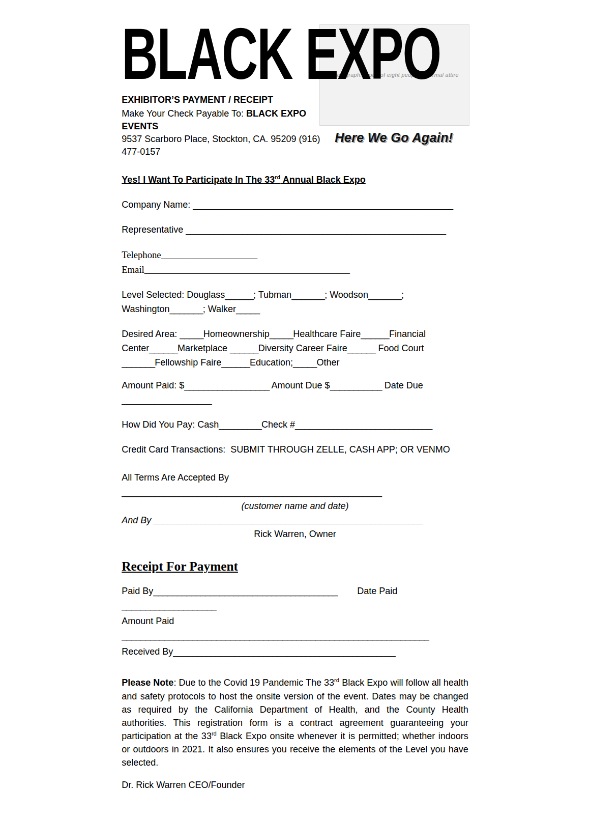Photograph: group of eight people in formal attire
Here We Go Again!
BLACK EXPO
EXHIBITOR’S PAYMENT / RECEIPT
Make Your Check Payable To: BLACK EXPO EVENTS
9537 Scarboro Place, Stockton, CA. 95209 (916) 477-0157
Yes! I Want To Participate In The 33rd Annual Black Expo
Company Name: _______________________________________________________
Representative _______________________________________________________
Telephone______________________ Email_______________________________________________
Level Selected: Douglass______; Tubman_______; Woodson_______; Washington_______; Walker_____
Desired Area: _____Homeownership_____Healthcare Faire______Financial Center______Marketplace ______Diversity Career Faire______ Food Court _______Fellowship Faire______Education;_____Other
Amount Paid: $__________________ Amount Due $___________ Date Due ___________________
How Did You Pay: Cash_________Check #_____________________________
Credit Card Transactions: SUBMIT THROUGH ZELLE, CASH APP; OR VENMO
All Terms Are Accepted By _______________________________________________________
(customer name and date)
And By _________________________________________________________
Rick Warren, Owner
Receipt For Payment
Paid By_______________________________________ Date Paid ____________________
Amount Paid _________________________________________________________________
Received By_______________________________________________
Please Note: Due to the Covid 19 Pandemic The 33rd Black Expo will follow all health and safety protocols to host the onsite version of the event. Dates may be changed as required by the California Department of Health, and the County Health authorities. This registration form is a contract agreement guaranteeing your participation at the 33rd Black Expo onsite whenever it is permitted; whether indoors or outdoors in 2021. It also ensures you receive the elements of the Level you have selected.
Dr. Rick Warren CEO/Founder